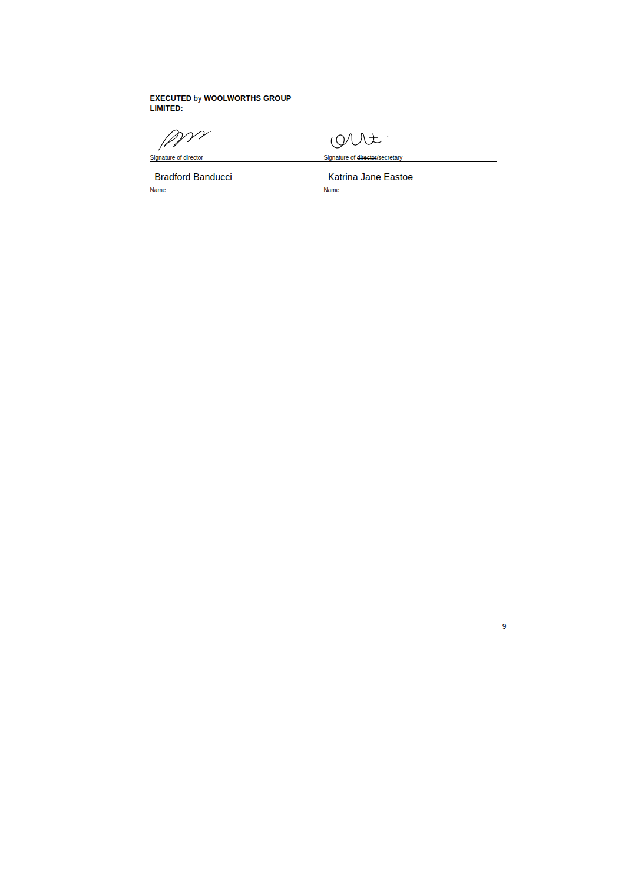EXECUTED by WOOLWORTHS GROUP
LIMITED:
| Signature of director Bradford Banducci Name | Signature of director /secretary Katrina Jane Eastoe Name |
9